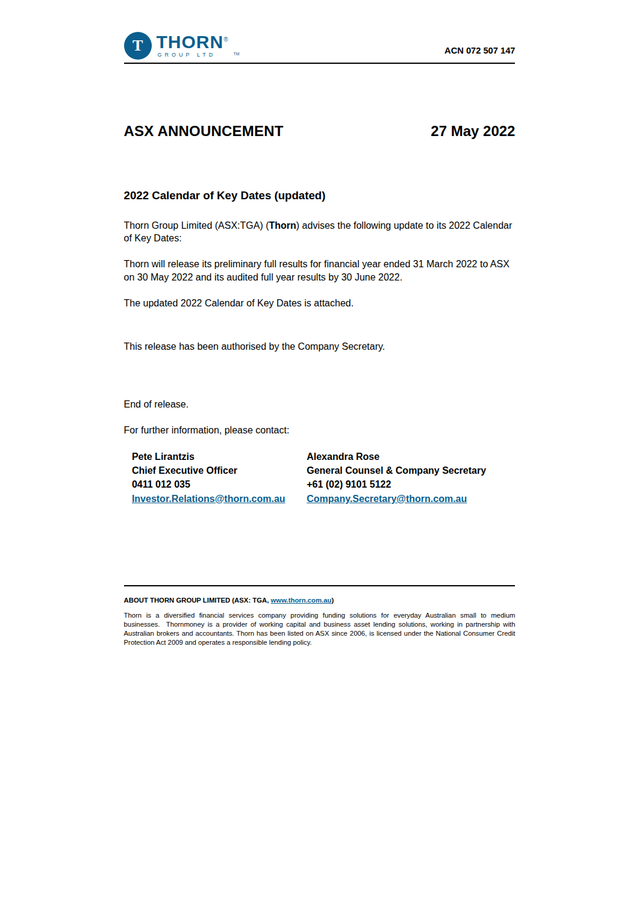T
THORN®
GROUP LTD
TM
ACN 072 507 147
ASX ANNOUNCEMENT
27 May 2022
2022 Calendar of Key Dates (updated)
Thorn Group Limited (ASX:TGA) (Thorn) advises the following update to its 2022 Calendar of Key Dates:
Thorn will release its preliminary full results for financial year ended 31 March 2022 to ASX on 30 May 2022 and its audited full year results by 30 June 2022.
The updated 2022 Calendar of Key Dates is attached.
This release has been authorised by the Company Secretary.
End of release.
For further information, please contact:
Pete Lirantzis
Chief Executive Officer
0411 012 035
Investor.Relations@thorn.com.au
Alexandra Rose
General Counsel & Company Secretary
+61 (02) 9101 5122
Company.Secretary@thorn.com.au
ABOUT THORN GROUP LIMITED (ASX: TGA, www.thorn.com.au)
Thorn is a diversified financial services company providing funding solutions for everyday Australian small to medium businesses. Thornmoney is a provider of working capital and business asset lending solutions, working in partnership with Australian brokers and accountants. Thorn has been listed on ASX since 2006, is licensed under the National Consumer Credit Protection Act 2009 and operates a responsible lending policy.